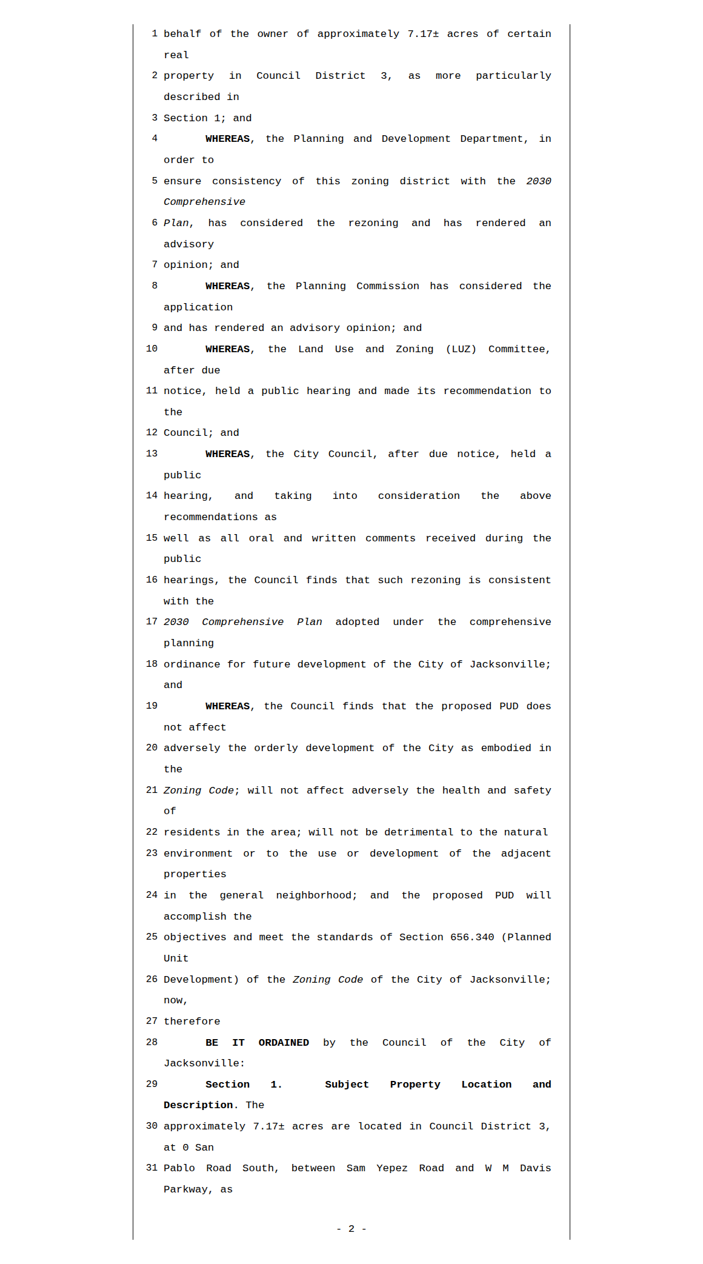behalf of the owner of approximately 7.17± acres of certain real
property in Council District 3, as more particularly described in
Section 1; and
WHEREAS, the Planning and Development Department, in order to
ensure consistency of this zoning district with the 2030 Comprehensive
Plan, has considered the rezoning and has rendered an advisory
opinion; and
WHEREAS, the Planning Commission has considered the application
and has rendered an advisory opinion; and
WHEREAS, the Land Use and Zoning (LUZ) Committee, after due
notice, held a public hearing and made its recommendation to the
Council; and
WHEREAS, the City Council, after due notice, held a public
hearing, and taking into consideration the above recommendations as
well as all oral and written comments received during the public
hearings, the Council finds that such rezoning is consistent with the
2030 Comprehensive Plan adopted under the comprehensive planning
ordinance for future development of the City of Jacksonville; and
WHEREAS, the Council finds that the proposed PUD does not affect
adversely the orderly development of the City as embodied in the
Zoning Code; will not affect adversely the health and safety of
residents in the area; will not be detrimental to the natural
environment or to the use or development of the adjacent properties
in the general neighborhood; and the proposed PUD will accomplish the
objectives and meet the standards of Section 656.340 (Planned Unit
Development) of the Zoning Code of the City of Jacksonville; now,
therefore
BE IT ORDAINED by the Council of the City of Jacksonville:
Section 1. Subject Property Location and Description. The
approximately 7.17± acres are located in Council District 3, at 0 San
Pablo Road South, between Sam Yepez Road and W M Davis Parkway, as
- 2 -